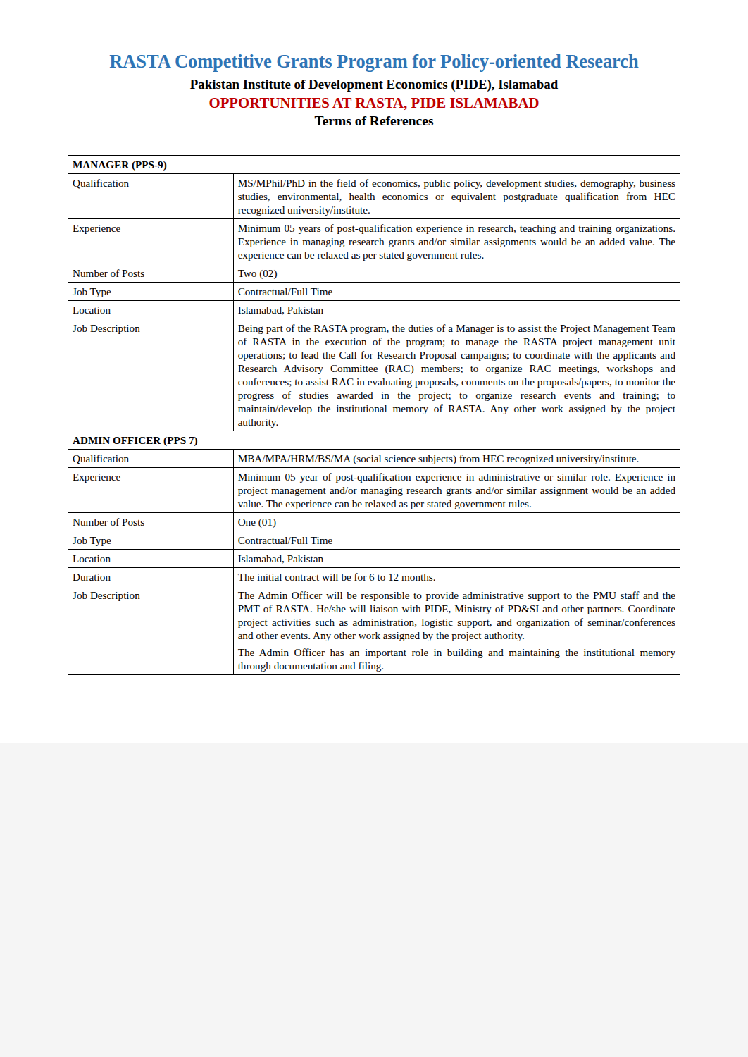RASTA Competitive Grants Program for Policy-oriented Research
Pakistan Institute of Development Economics (PIDE), Islamabad
OPPORTUNITIES AT RASTA, PIDE ISLAMABAD
Terms of References
| MANAGER (PPS-9) |
| Qualification | MS/MPhil/PhD in the field of economics, public policy, development studies, demography, business studies, environmental, health economics or equivalent postgraduate qualification from HEC recognized university/institute. |
| Experience | Minimum 05 years of post-qualification experience in research, teaching and training organizations. Experience in managing research grants and/or similar assignments would be an added value. The experience can be relaxed as per stated government rules. |
| Number of Posts | Two (02) |
| Job Type | Contractual/Full Time |
| Location | Islamabad, Pakistan |
| Job Description | Being part of the RASTA program, the duties of a Manager is to assist the Project Management Team of RASTA in the execution of the program; to manage the RASTA project management unit operations; to lead the Call for Research Proposal campaigns; to coordinate with the applicants and Research Advisory Committee (RAC) members; to organize RAC meetings, workshops and conferences; to assist RAC in evaluating proposals, comments on the proposals/papers, to monitor the progress of studies awarded in the project; to organize research events and training; to maintain/develop the institutional memory of RASTA. Any other work assigned by the project authority. |
| ADMIN OFFICER (PPS 7) |
| Qualification | MBA/MPA/HRM/BS/MA (social science subjects) from HEC recognized university/institute. |
| Experience | Minimum 05 year of post-qualification experience in administrative or similar role. Experience in project management and/or managing research grants and/or similar assignment would be an added value. The experience can be relaxed as per stated government rules. |
| Number of Posts | One (01) |
| Job Type | Contractual/Full Time |
| Location | Islamabad, Pakistan |
| Duration | The initial contract will be for 6 to 12 months. |
| Job Description | The Admin Officer will be responsible to provide administrative support to the PMU staff and the PMT of RASTA. He/she will liaison with PIDE, Ministry of PD&SI and other partners. Coordinate project activities such as administration, logistic support, and organization of seminar/conferences and other events. Any other work assigned by the project authority. The Admin Officer has an important role in building and maintaining the institutional memory through documentation and filing. |